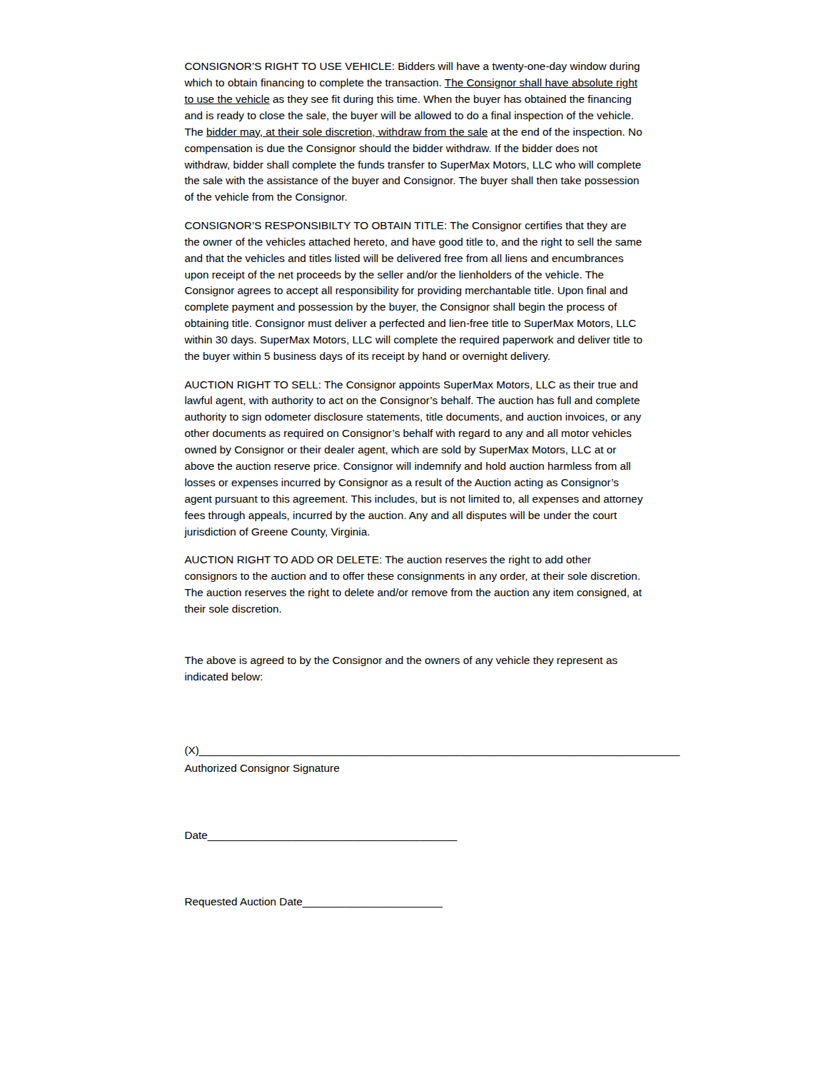CONSIGNOR’S RIGHT TO USE VEHICLE: Bidders will have a twenty-one-day window during which to obtain financing to complete the transaction. The Consignor shall have absolute right to use the vehicle as they see fit during this time. When the buyer has obtained the financing and is ready to close the sale, the buyer will be allowed to do a final inspection of the vehicle. The bidder may, at their sole discretion, withdraw from the sale at the end of the inspection. No compensation is due the Consignor should the bidder withdraw. If the bidder does not withdraw, bidder shall complete the funds transfer to SuperMax Motors, LLC who will complete the sale with the assistance of the buyer and Consignor. The buyer shall then take possession of the vehicle from the Consignor.
CONSIGNOR’S RESPONSIBILTY TO OBTAIN TITLE: The Consignor certifies that they are the owner of the vehicles attached hereto, and have good title to, and the right to sell the same and that the vehicles and titles listed will be delivered free from all liens and encumbrances upon receipt of the net proceeds by the seller and/or the lienholders of the vehicle. The Consignor agrees to accept all responsibility for providing merchantable title. Upon final and complete payment and possession by the buyer, the Consignor shall begin the process of obtaining title. Consignor must deliver a perfected and lien-free title to SuperMax Motors, LLC within 30 days. SuperMax Motors, LLC will complete the required paperwork and deliver title to the buyer within 5 business days of its receipt by hand or overnight delivery.
AUCTION RIGHT TO SELL: The Consignor appoints SuperMax Motors, LLC as their true and lawful agent, with authority to act on the Consignor’s behalf. The auction has full and complete authority to sign odometer disclosure statements, title documents, and auction invoices, or any other documents as required on Consignor’s behalf with regard to any and all motor vehicles owned by Consignor or their dealer agent, which are sold by SuperMax Motors, LLC at or above the auction reserve price. Consignor will indemnify and hold auction harmless from all losses or expenses incurred by Consignor as a result of the Auction acting as Consignor’s agent pursuant to this agreement. This includes, but is not limited to, all expenses and attorney fees through appeals, incurred by the auction. Any and all disputes will be under the court jurisdiction of Greene County, Virginia.
AUCTION RIGHT TO ADD OR DELETE: The auction reserves the right to add other consignors to the auction and to offer these consignments in any order, at their sole discretion. The auction reserves the right to delete and/or remove from the auction any item consigned, at their sole discretion.
The above is agreed to by the Consignor and the owners of any vehicle they represent as indicated below:
(X)_______________________________________________________________________________
Authorized Consignor Signature
Date_________________________________________
Requested Auction Date_______________________